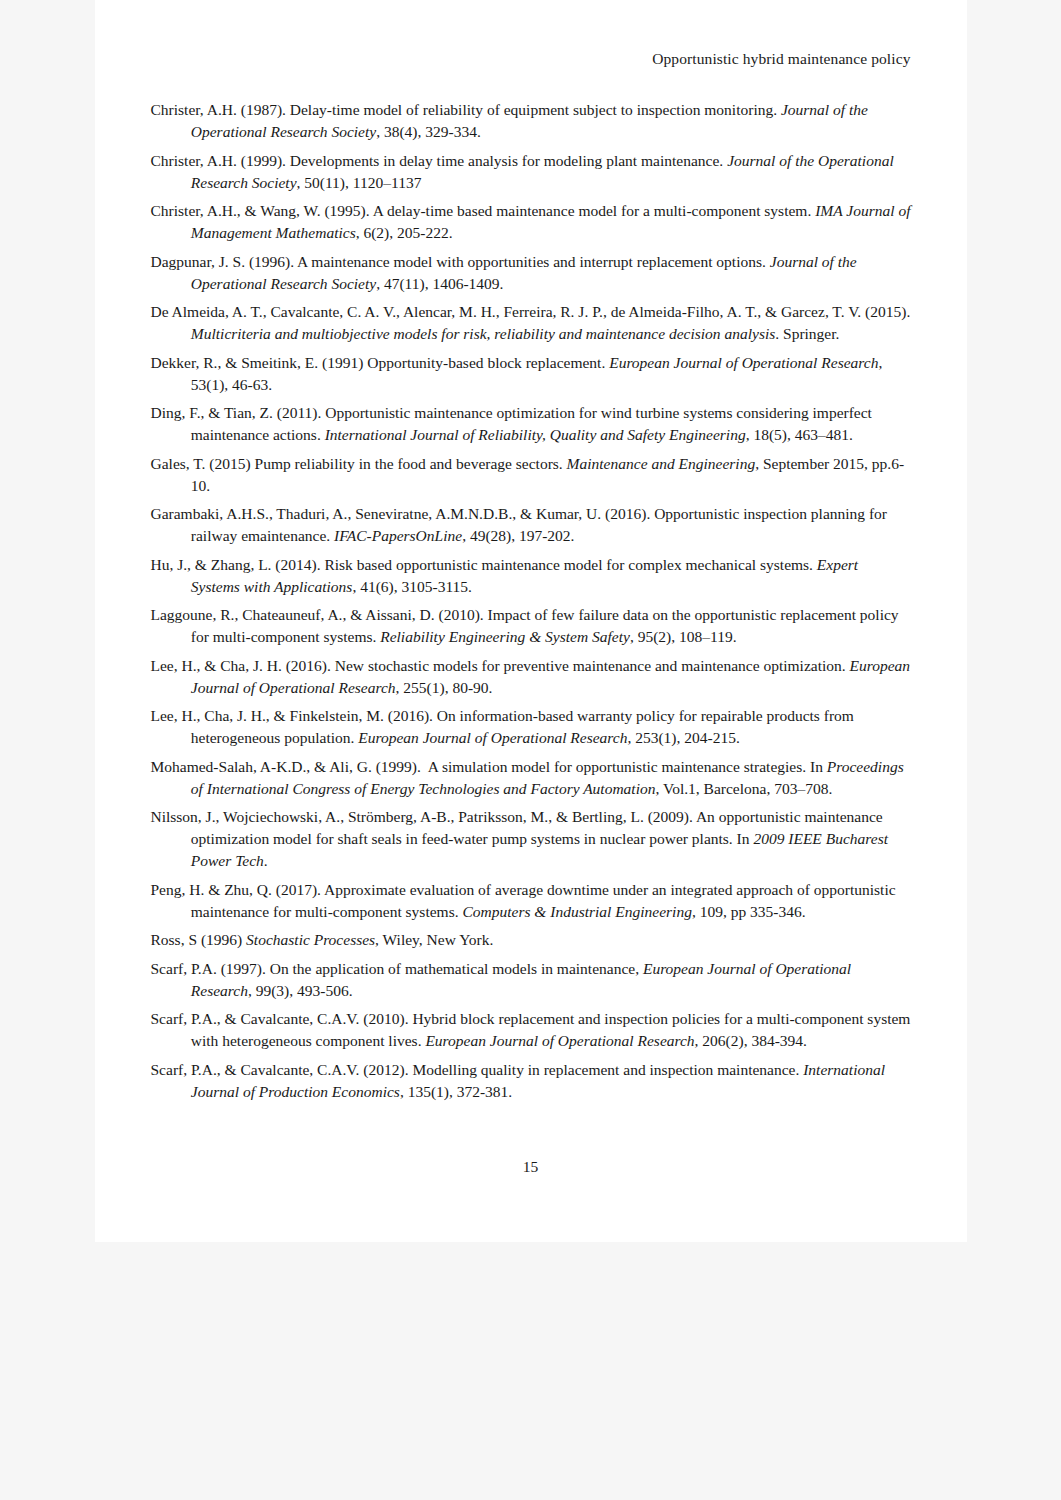Opportunistic hybrid maintenance policy
Christer, A.H. (1987). Delay-time model of reliability of equipment subject to inspection monitoring. Journal of the Operational Research Society, 38(4), 329-334.
Christer, A.H. (1999). Developments in delay time analysis for modeling plant maintenance. Journal of the Operational Research Society, 50(11), 1120–1137
Christer, A.H., & Wang, W. (1995). A delay-time based maintenance model for a multi-component system. IMA Journal of Management Mathematics, 6(2), 205-222.
Dagpunar, J. S. (1996). A maintenance model with opportunities and interrupt replacement options. Journal of the Operational Research Society, 47(11), 1406-1409.
De Almeida, A. T., Cavalcante, C. A. V., Alencar, M. H., Ferreira, R. J. P., de Almeida-Filho, A. T., & Garcez, T. V. (2015). Multicriteria and multiobjective models for risk, reliability and maintenance decision analysis. Springer.
Dekker, R., & Smeitink, E. (1991) Opportunity-based block replacement. European Journal of Operational Research, 53(1), 46-63.
Ding, F., & Tian, Z. (2011). Opportunistic maintenance optimization for wind turbine systems considering imperfect maintenance actions. International Journal of Reliability, Quality and Safety Engineering, 18(5), 463–481.
Gales, T. (2015) Pump reliability in the food and beverage sectors. Maintenance and Engineering, September 2015, pp.6-10.
Garambaki, A.H.S., Thaduri, A., Seneviratne, A.M.N.D.B., & Kumar, U. (2016). Opportunistic inspection planning for railway emaintenance. IFAC-PapersOnLine, 49(28), 197-202.
Hu, J., & Zhang, L. (2014). Risk based opportunistic maintenance model for complex mechanical systems. Expert Systems with Applications, 41(6), 3105-3115.
Laggoune, R., Chateauneuf, A., & Aissani, D. (2010). Impact of few failure data on the opportunistic replacement policy for multi-component systems. Reliability Engineering & System Safety, 95(2), 108–119.
Lee, H., & Cha, J. H. (2016). New stochastic models for preventive maintenance and maintenance optimization. European Journal of Operational Research, 255(1), 80-90.
Lee, H., Cha, J. H., & Finkelstein, M. (2016). On information-based warranty policy for repairable products from heterogeneous population. European Journal of Operational Research, 253(1), 204-215.
Mohamed-Salah, A-K.D., & Ali, G. (1999). A simulation model for opportunistic maintenance strategies. In Proceedings of International Congress of Energy Technologies and Factory Automation, Vol.1, Barcelona, 703–708.
Nilsson, J., Wojciechowski, A., Strömberg, A-B., Patriksson, M., & Bertling, L. (2009). An opportunistic maintenance optimization model for shaft seals in feed-water pump systems in nuclear power plants. In 2009 IEEE Bucharest Power Tech.
Peng, H. & Zhu, Q. (2017). Approximate evaluation of average downtime under an integrated approach of opportunistic maintenance for multi-component systems. Computers & Industrial Engineering, 109, pp 335-346.
Ross, S (1996) Stochastic Processes, Wiley, New York.
Scarf, P.A. (1997). On the application of mathematical models in maintenance, European Journal of Operational Research, 99(3), 493-506.
Scarf, P.A., & Cavalcante, C.A.V. (2010). Hybrid block replacement and inspection policies for a multi-component system with heterogeneous component lives. European Journal of Operational Research, 206(2), 384-394.
Scarf, P.A., & Cavalcante, C.A.V. (2012). Modelling quality in replacement and inspection maintenance. International Journal of Production Economics, 135(1), 372-381.
15